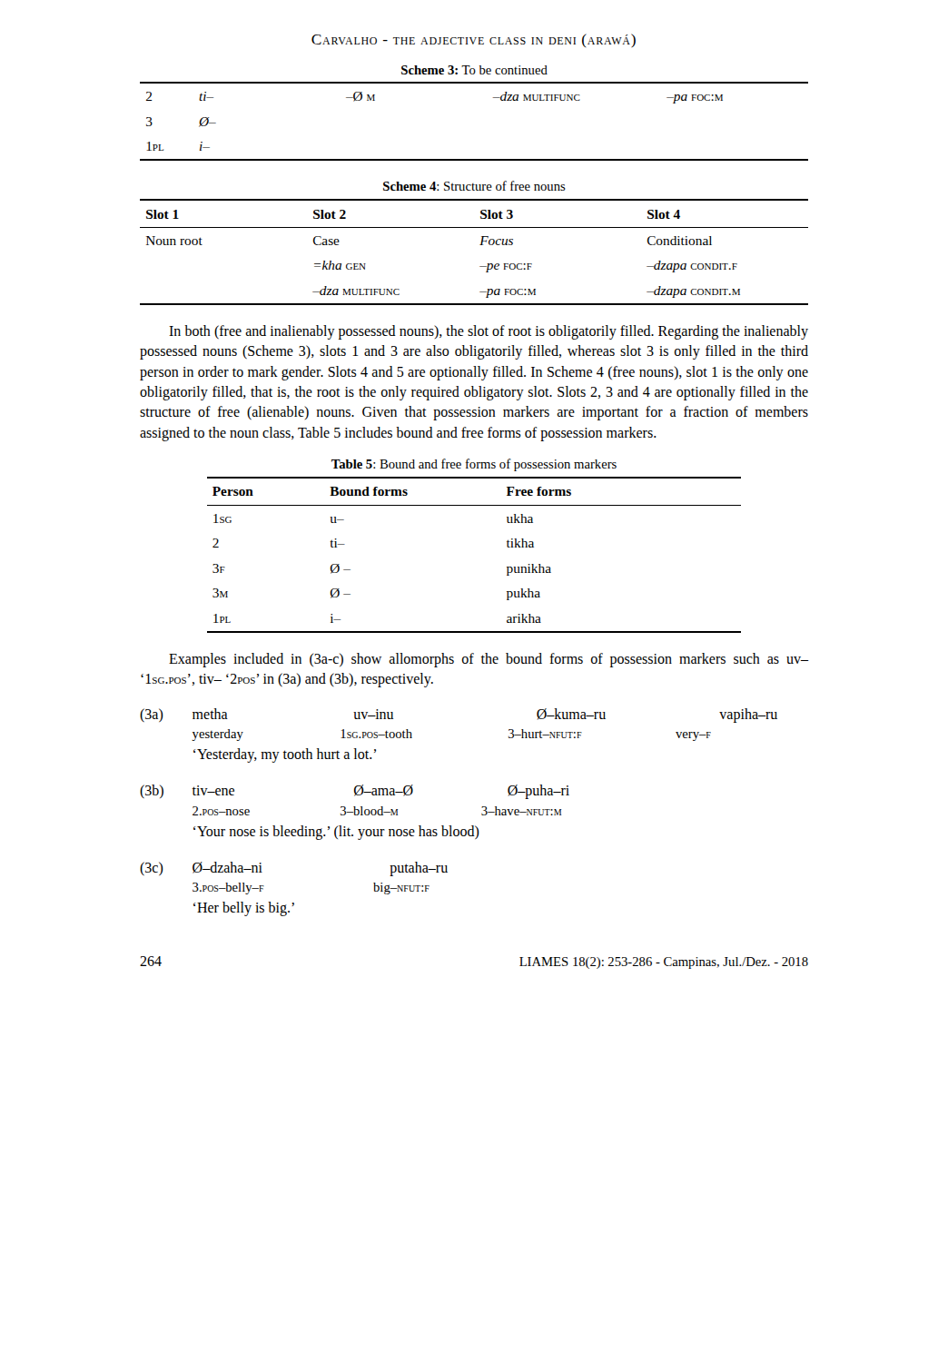Carvalho - the adjective class in deni (arawá)
Scheme 3: To be continued
| 2 | ti– | –Ø m | –dza multifunc | –pa foc:m |
| 3 | Ø– | | | |
| 1 pl | i– | | | |
Scheme 4: Structure of free nouns
| Slot 1 | Slot 2 | Slot 3 | Slot 4 |
| --- | --- | --- | --- |
| Noun root | Case | Focus | Conditional |
| | =kha gen | –pe foc:f | –dzapa condit.f |
| | –dza multifunc | –pa foc:m | –dzapa condit.m |
In both (free and inalienably possessed nouns), the slot of root is obligatorily filled. Regarding the inalienably possessed nouns (Scheme 3), slots 1 and 3 are also obligatorily filled, whereas slot 3 is only filled in the third person in order to mark gender. Slots 4 and 5 are optionally filled. In Scheme 4 (free nouns), slot 1 is the only one obligatorily filled, that is, the root is the only required obligatory slot. Slots 2, 3 and 4 are optionally filled in the structure of free (alienable) nouns. Given that possession markers are important for a fraction of members assigned to the noun class, Table 5 includes bound and free forms of possession markers.
Table 5: Bound and free forms of possession markers
| Person | Bound forms | Free forms |
| --- | --- | --- |
| 1 sg | u– | ukha |
| 2 | ti– | tikha |
| 3 f | Ø – | punikha |
| 3 m | Ø – | pukha |
| 1 pl | i– | arikha |
Examples included in (3a-c) show allomorphs of the bound forms of possession markers such as uv– ‘1sg.pos’, tiv– ‘2pos’ in (3a) and (3b), respectively.
(3a)
metha uv–inu Ø–kuma–ru vapiha–ru
yesterday 1sg.pos–tooth 3–hurt–nfut:f very–f
‘Yesterday, my tooth hurt a lot.’
(3b)
tiv–ene Ø–ama–Ø Ø–puha–ri
2.pos–nose 3–blood–m 3–have–nfut:m
‘Your nose is bleeding.’ (lit. your nose has blood)
(3c)
Ø–dzaha–ni putaha–ru
3.pos–belly–f big–nfut:f
‘Her belly is big.’
264 LIAMES 18(2): 253-286 - Campinas, Jul./Dez. - 2018